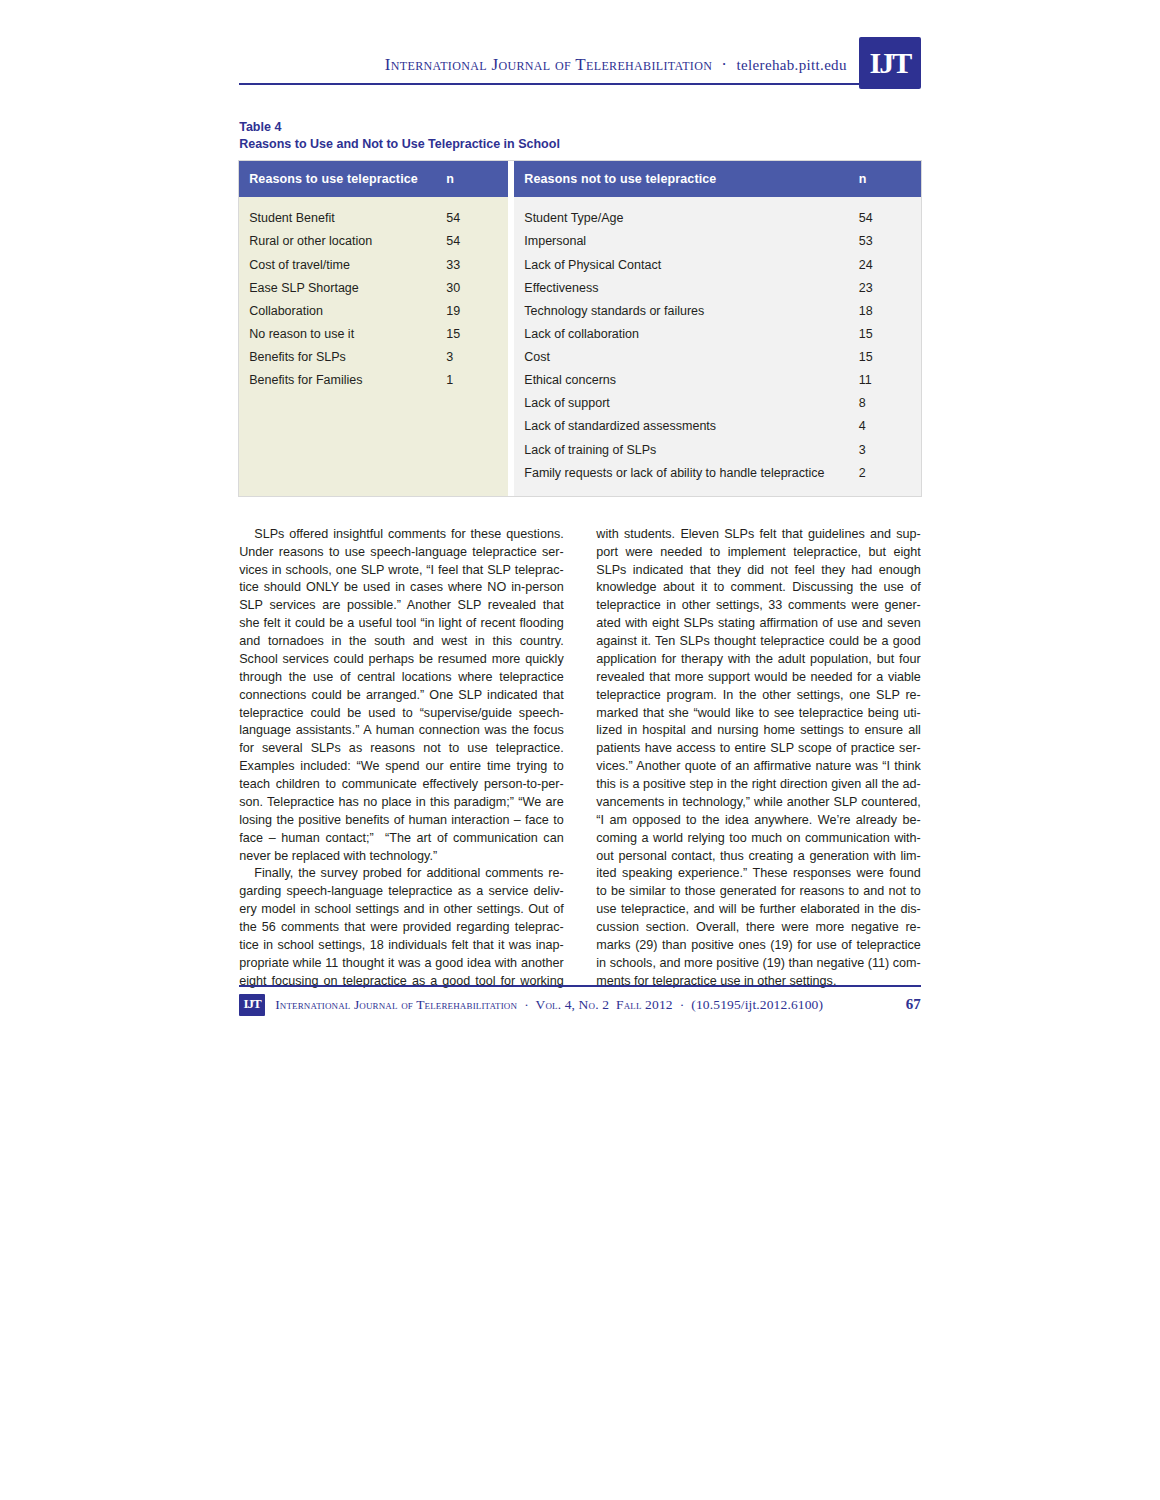IJT
International Journal of Telerehabilitation · telerehab.pitt.edu
Table 4 Reasons to Use and Not to Use Telepractice in School
| Reasons to use telepractice | n | Reasons not to use telepractice | n |
| --- | --- | --- | --- |
| Student Benefit | 54 | Student Type/Age | 54 |
| Rural or other location | 54 | Impersonal | 53 |
| Cost of travel/time | 33 | Lack of Physical Contact | 24 |
| Ease SLP Shortage | 30 | Effectiveness | 23 |
| Collaboration | 19 | Technology standards or failures | 18 |
| No reason to use it | 15 | Lack of collaboration | 15 |
| Benefits for SLPs | 3 | Cost | 15 |
| Benefits for Families | 1 | Ethical concerns | 11 |
| | | Lack of support | 8 |
| | | Lack of standardized assessments | 4 |
| | | Lack of training of SLPs | 3 |
| | | Family requests or lack of ability to handle telepractice | 2 |
SLPs offered insightful comments for these questions. Under reasons to use speech-language telepractice services in schools, one SLP wrote, “I feel that SLP telepractice should ONLY be used in cases where NO in-person SLP services are possible.” Another SLP revealed that she felt it could be a useful tool “in light of recent flooding and tornadoes in the south and west in this country. School services could perhaps be resumed more quickly through the use of central locations where telepractice connections could be arranged.” One SLP indicated that telepractice could be used to “supervise/guide speech-language assistants.” A human connection was the focus for several SLPs as reasons not to use telepractice. Examples included: “We spend our entire time trying to teach children to communicate effectively person-to-person. Telepractice has no place in this paradigm;” “We are losing the positive benefits of human interaction – face to face – human contact;” “The art of communication can never be replaced with technology.”
Finally, the survey probed for additional comments regarding speech-language telepractice as a service delivery model in school settings and in other settings. Out of the 56 comments that were provided regarding telepractice in school settings, 18 individuals felt that it was inappropriate while 11 thought it was a good idea with another eight focusing on telepractice as a good tool for working with students. Eleven SLPs felt that guidelines and support were needed to implement telepractice, but eight SLPs indicated that they did not feel they had enough knowledge about it to comment. Discussing the use of telepractice in other settings, 33 comments were generated with eight SLPs stating affirmation of use and seven against it. Ten SLPs thought telepractice could be a good application for therapy with the adult population, but four revealed that more support would be needed for a viable telepractice program. In the other settings, one SLP remarked that she “would like to see telepractice being utilized in hospital and nursing home settings to ensure all patients have access to entire SLP scope of practice services.” Another quote of an affirmative nature was “I think this is a positive step in the right direction given all the advancements in technology,” while another SLP countered, “I am opposed to the idea anywhere. We’re already becoming a world relying too much on communication without personal contact, thus creating a generation with limited speaking experience.” These responses were found to be similar to those generated for reasons to and not to use telepractice, and will be further elaborated in the discussion section. Overall, there were more negative remarks (29) than positive ones (19) for use of telepractice in schools, and more positive (19) than negative (11) comments for telepractice use in other settings.
IJT
International Journal of Telerehabilitation · Vol. 4, No. 2 Fall 2012 · (10.5195/ijt.2012.6100)
67